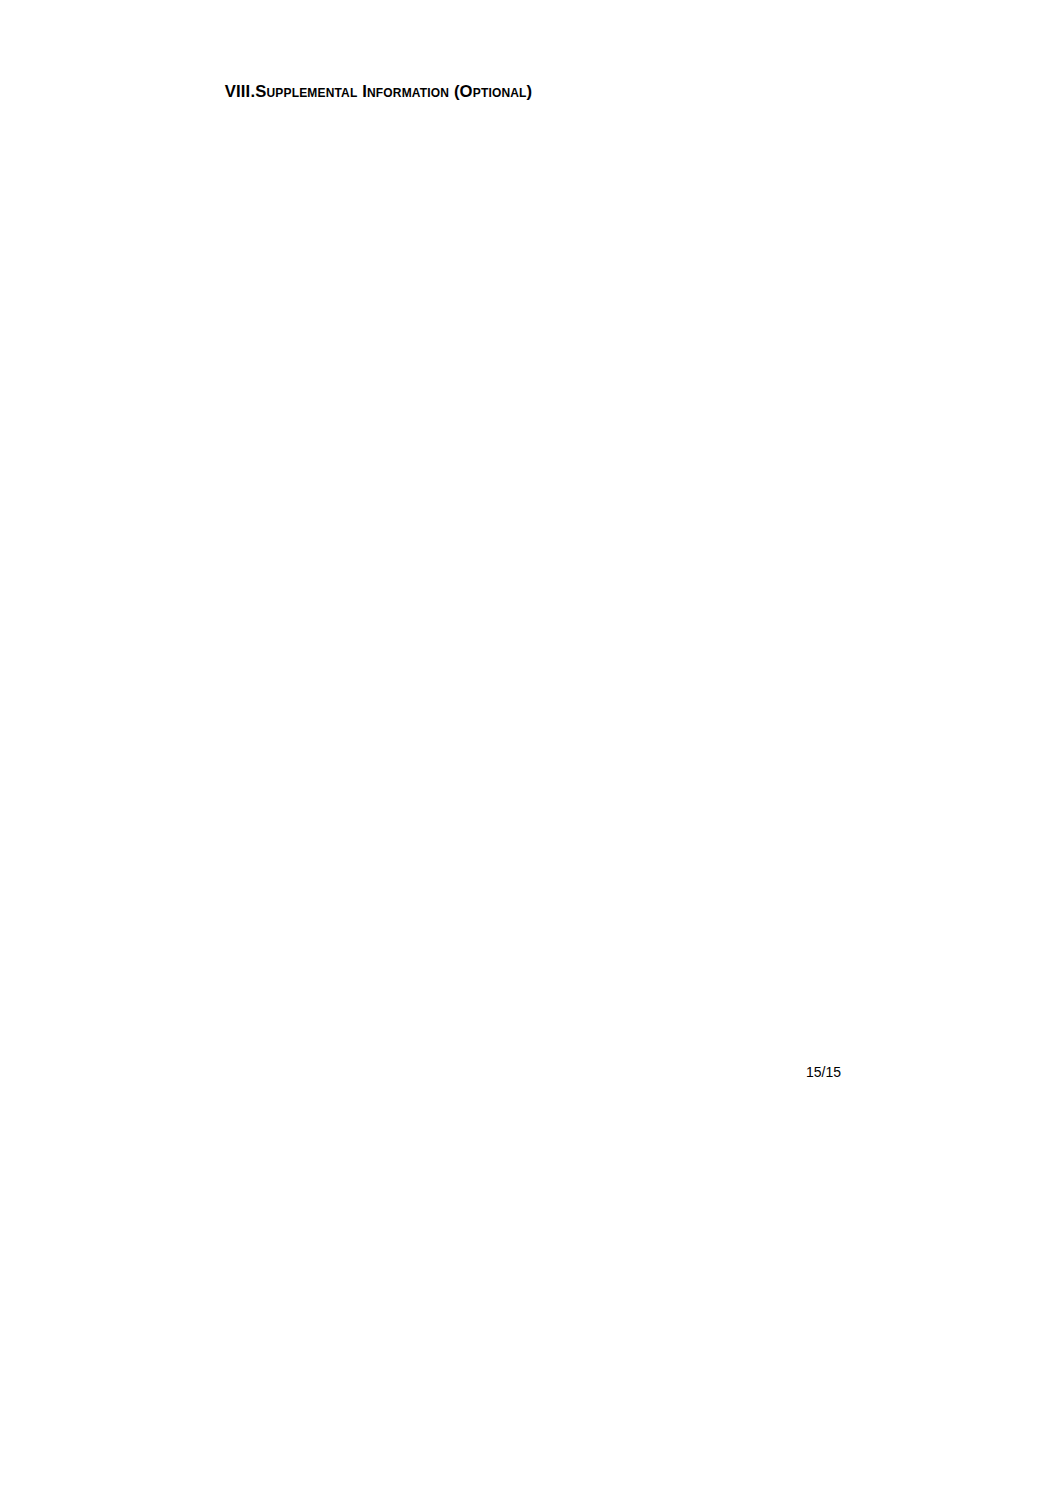VIII. Supplemental Information (Optional)
15/15